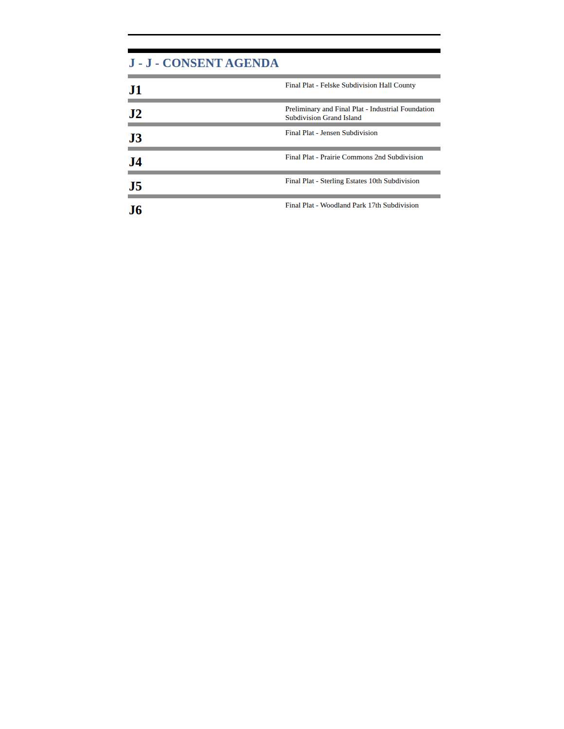J - J - CONSENT AGENDA
| J1 | Final Plat - Felske Subdivision Hall County |
| J2 | Preliminary and Final Plat - Industrial Foundation Subdivision Grand Island |
| J3 | Final Plat - Jensen Subdivision |
| J4 | Final Plat - Prairie Commons 2nd Subdivision |
| J5 | Final Plat - Sterling Estates 10th Subdivision |
| J6 | Final Plat - Woodland Park 17th Subdivision |